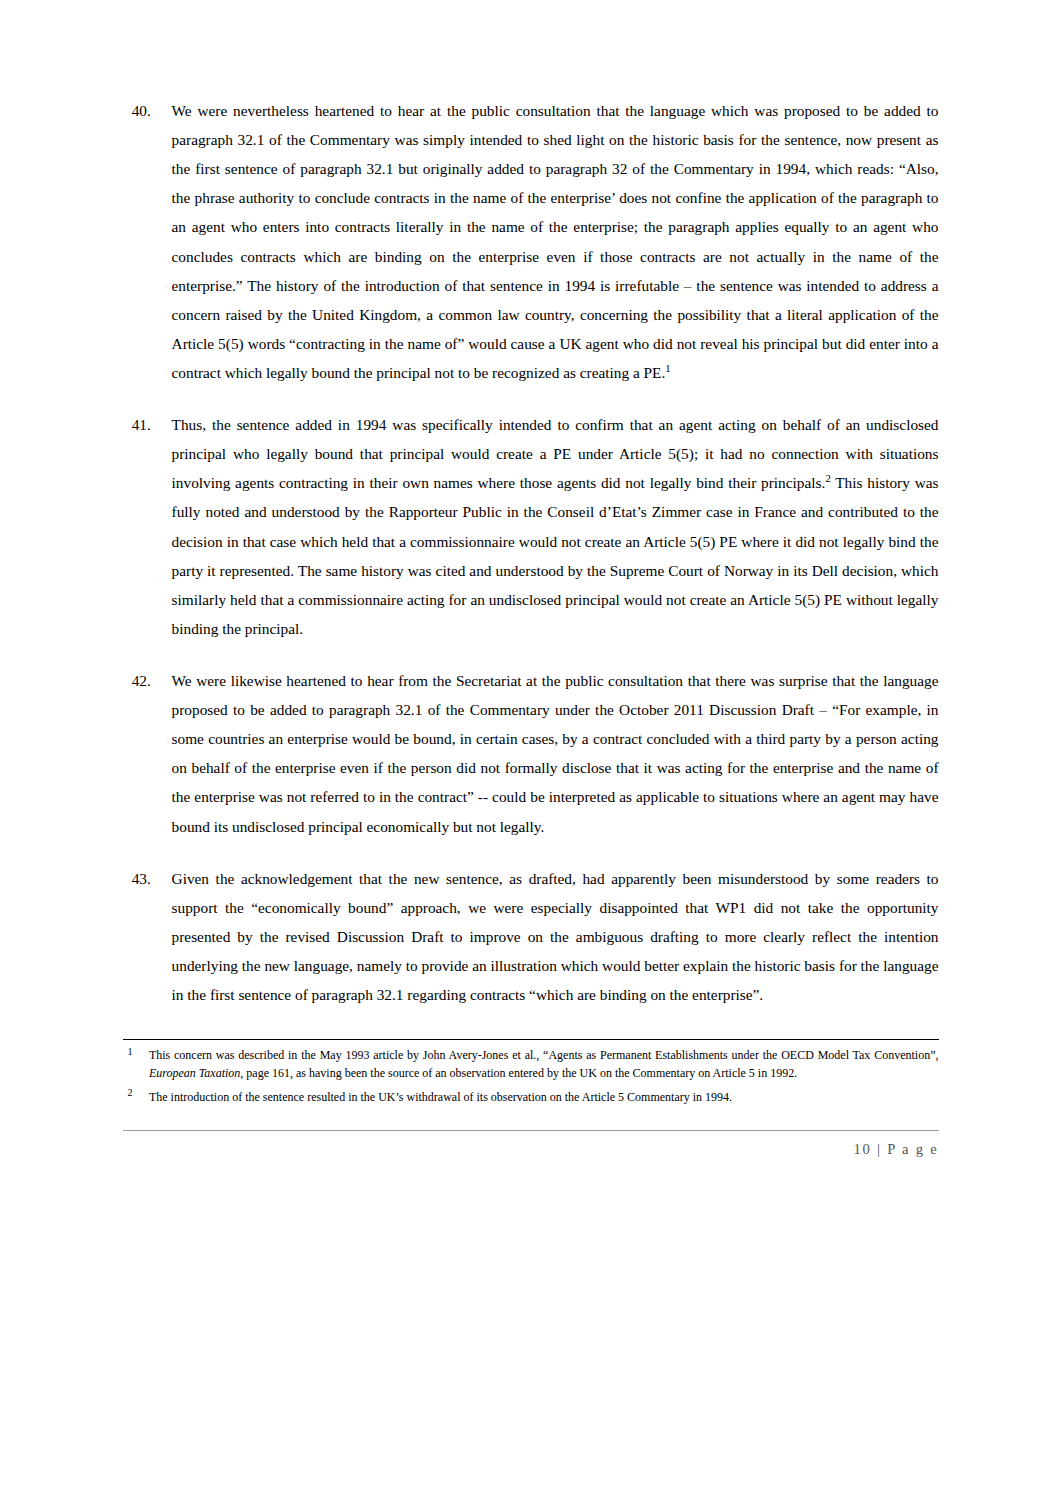We were nevertheless heartened to hear at the public consultation that the language which was proposed to be added to paragraph 32.1 of the Commentary was simply intended to shed light on the historic basis for the sentence, now present as the first sentence of paragraph 32.1 but originally added to paragraph 32 of the Commentary in 1994, which reads: “Also, the phrase authority to conclude contracts in the name of the enterprise’ does not confine the application of the paragraph to an agent who enters into contracts literally in the name of the enterprise; the paragraph applies equally to an agent who concludes contracts which are binding on the enterprise even if those contracts are not actually in the name of the enterprise.” The history of the introduction of that sentence in 1994 is irrefutable – the sentence was intended to address a concern raised by the United Kingdom, a common law country, concerning the possibility that a literal application of the Article 5(5) words “contracting in the name of” would cause a UK agent who did not reveal his principal but did enter into a contract which legally bound the principal not to be recognized as creating a PE.1
Thus, the sentence added in 1994 was specifically intended to confirm that an agent acting on behalf of an undisclosed principal who legally bound that principal would create a PE under Article 5(5); it had no connection with situations involving agents contracting in their own names where those agents did not legally bind their principals.2 This history was fully noted and understood by the Rapporteur Public in the Conseil d’Etat’s Zimmer case in France and contributed to the decision in that case which held that a commissionnaire would not create an Article 5(5) PE where it did not legally bind the party it represented. The same history was cited and understood by the Supreme Court of Norway in its Dell decision, which similarly held that a commissionnaire acting for an undisclosed principal would not create an Article 5(5) PE without legally binding the principal.
We were likewise heartened to hear from the Secretariat at the public consultation that there was surprise that the language proposed to be added to paragraph 32.1 of the Commentary under the October 2011 Discussion Draft – “For example, in some countries an enterprise would be bound, in certain cases, by a contract concluded with a third party by a person acting on behalf of the enterprise even if the person did not formally disclose that it was acting for the enterprise and the name of the enterprise was not referred to in the contract” -- could be interpreted as applicable to situations where an agent may have bound its undisclosed principal economically but not legally.
Given the acknowledgement that the new sentence, as drafted, had apparently been misunderstood by some readers to support the “economically bound” approach, we were especially disappointed that WP1 did not take the opportunity presented by the revised Discussion Draft to improve on the ambiguous drafting to more clearly reflect the intention underlying the new language, namely to provide an illustration which would better explain the historic basis for the language in the first sentence of paragraph 32.1 regarding contracts “which are binding on the enterprise”.
This concern was described in the May 1993 article by John Avery-Jones et al., “Agents as Permanent Establishments under the OECD Model Tax Convention”, European Taxation, page 161, as having been the source of an observation entered by the UK on the Commentary on Article 5 in 1992.
The introduction of the sentence resulted in the UK’s withdrawal of its observation on the Article 5 Commentary in 1994.
10 | P a g e